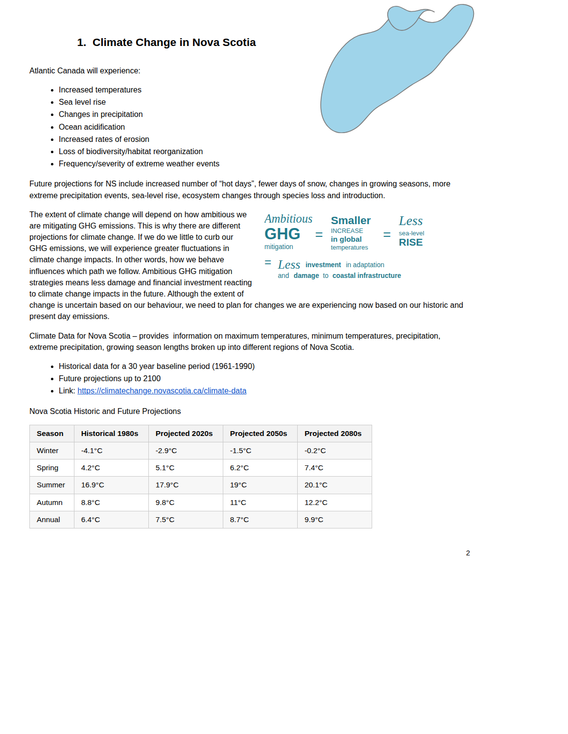1. Climate Change in Nova Scotia
Atlantic Canada will experience:
Increased temperatures
Sea level rise
Changes in precipitation
Ocean acidification
Increased rates of erosion
Loss of biodiversity/habitat reorganization
Frequency/severity of extreme weather events
Future projections for NS include increased number of “hot days”, fewer days of snow, changes in growing seasons, more extreme precipitation events, sea-level rise, ecosystem changes through species loss and introduction.
Ambitious GHG mitigation = Smaller INCREASE in global temperatures = Less sea-level RISE = Less investment in adaptation and damage to coastal infrastructure
The extent of climate change will depend on how ambitious we are mitigating GHG emissions. This is why there are different projections for climate change. If we do we little to curb our GHG emissions, we will experience greater fluctuations in climate change impacts. In other words, how we behave influences which path we follow. Ambitious GHG mitigation strategies means less damage and financial investment reacting to climate change impacts in the future. Although the extent of change is uncertain based on our behaviour, we need to plan for changes we are experiencing now based on our historic and present day emissions.
Climate Data for Nova Scotia – provides information on maximum temperatures, minimum temperatures, precipitation, extreme precipitation, growing season lengths broken up into different regions of Nova Scotia.
Historical data for a 30 year baseline period (1961-1990)
Future projections up to 2100
Link: https://climatechange.novascotia.ca/climate-data
Nova Scotia Historic and Future Projections
| Season | Historical 1980s | Projected 2020s | Projected 2050s | Projected 2080s |
| --- | --- | --- | --- | --- |
| Winter | -4.1°C | -2.9°C | -1.5°C | -0.2°C |
| Spring | 4.2°C | 5.1°C | 6.2°C | 7.4°C |
| Summer | 16.9°C | 17.9°C | 19°C | 20.1°C |
| Autumn | 8.8°C | 9.8°C | 11°C | 12.2°C |
| Annual | 6.4°C | 7.5°C | 8.7°C | 9.9°C |
2